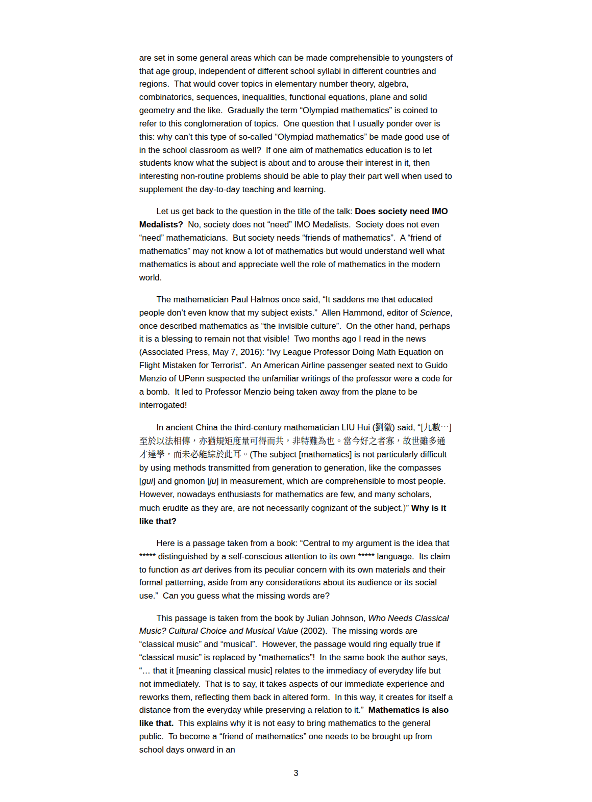are set in some general areas which can be made comprehensible to youngsters of that age group, independent of different school syllabi in different countries and regions. That would cover topics in elementary number theory, algebra, combinatorics, sequences, inequalities, functional equations, plane and solid geometry and the like. Gradually the term “Olympiad mathematics” is coined to refer to this conglomeration of topics. One question that I usually ponder over is this: why can’t this type of so-called “Olympiad mathematics” be made good use of in the school classroom as well? If one aim of mathematics education is to let students know what the subject is about and to arouse their interest in it, then interesting non-routine problems should be able to play their part well when used to supplement the day-to-day teaching and learning.
Let us get back to the question in the title of the talk: Does society need IMO Medalists? No, society does not “need” IMO Medalists. Society does not even “need” mathematicians. But society needs “friends of mathematics”. A “friend of mathematics” may not know a lot of mathematics but would understand well what mathematics is about and appreciate well the role of mathematics in the modern world.
The mathematician Paul Halmos once said, “It saddens me that educated people don’t even know that my subject exists.” Allen Hammond, editor of Science, once described mathematics as “the invisible culture”. On the other hand, perhaps it is a blessing to remain not that visible! Two months ago I read in the news (Associated Press, May 7, 2016): “Ivy League Professor Doing Math Equation on Flight Mistaken for Terrorist”. An American Airline passenger seated next to Guido Menzio of UPenn suspected the unfamiliar writings of the professor were a code for a bomb. It led to Professor Menzio being taken away from the plane to be interrogated!
In ancient China the third-century mathematician LIU Hui (劉徽) said, “[九數…]至於以法相傳，亦猶規矩度量可得而共，非特難為也。當今好之者寡，故世雖多通才達學，而未必能綜於此耳。(The subject [mathematics] is not particularly difficult by using methods transmitted from generation to generation, like the compasses [gui] and gnomon [ju] in measurement, which are comprehensible to most people. However, nowadays enthusiasts for mathematics are few, and many scholars, much erudite as they are, are not necessarily cognizant of the subject.)” Why is it like that?
Here is a passage taken from a book: “Central to my argument is the idea that ***** distinguished by a self-conscious attention to its own ***** language. Its claim to function as art derives from its peculiar concern with its own materials and their formal patterning, aside from any considerations about its audience or its social use.” Can you guess what the missing words are?
This passage is taken from the book by Julian Johnson, Who Needs Classical Music? Cultural Choice and Musical Value (2002). The missing words are “classical music” and “musical”. However, the passage would ring equally true if “classical music” is replaced by “mathematics”! In the same book the author says, “… that it [meaning classical music] relates to the immediacy of everyday life but not immediately. That is to say, it takes aspects of our immediate experience and reworks them, reflecting them back in altered form. In this way, it creates for itself a distance from the everyday while preserving a relation to it.” Mathematics is also like that. This explains why it is not easy to bring mathematics to the general public. To become a “friend of mathematics” one needs to be brought up from school days onward in an
3